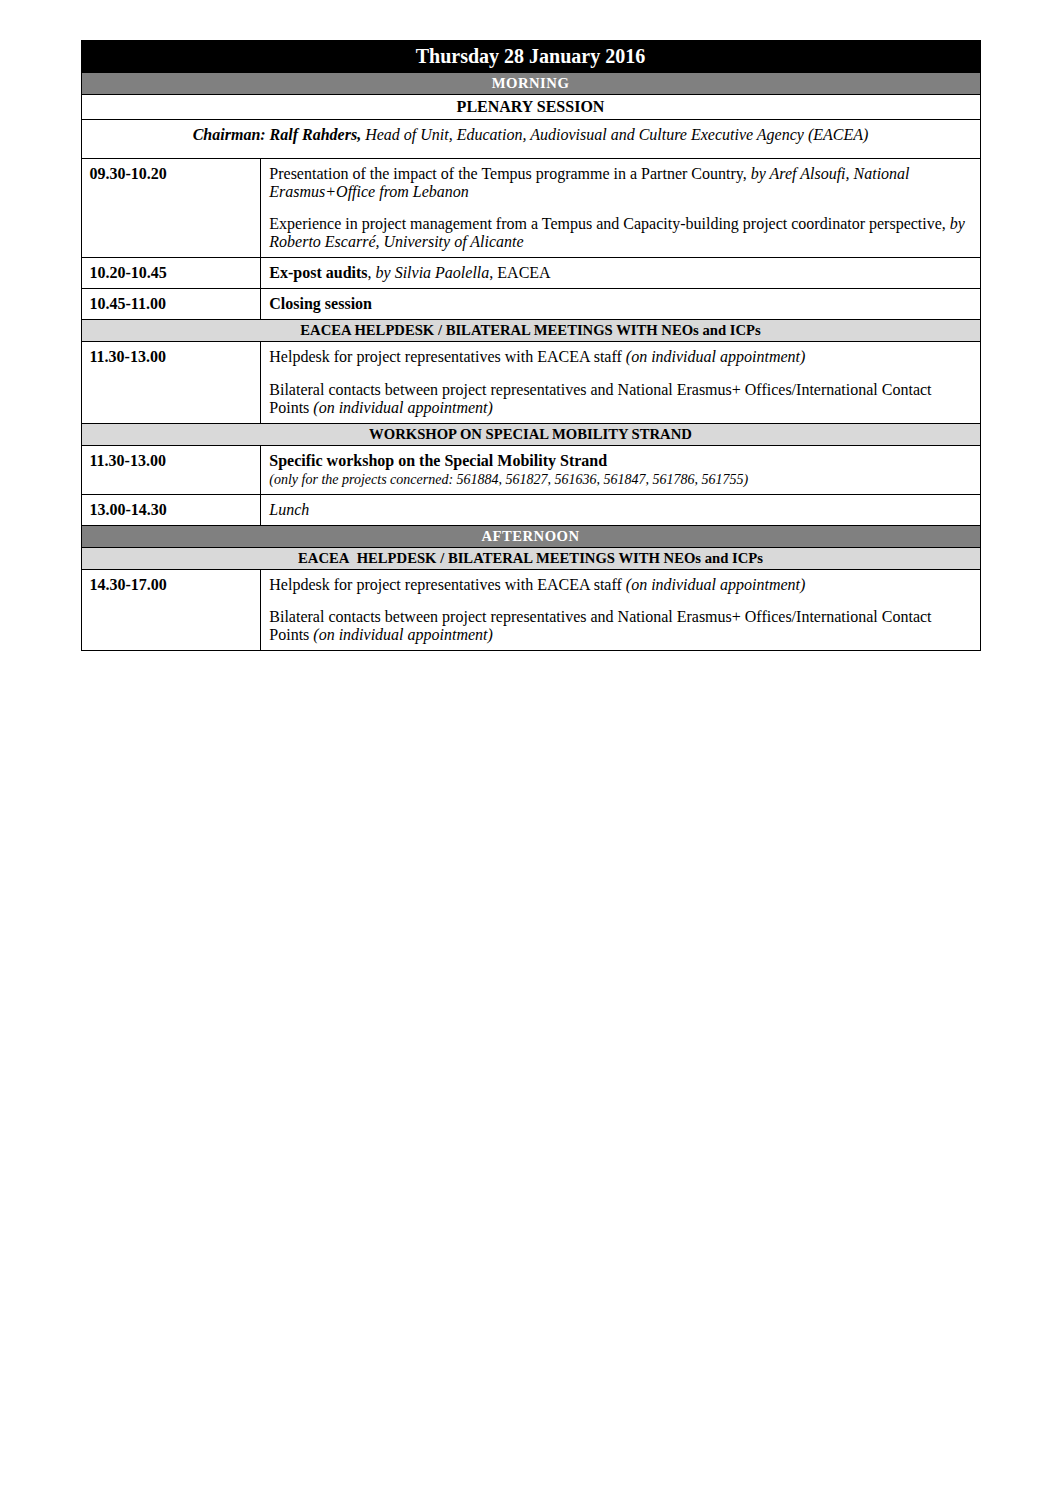| Thursday 28 January 2016 |
| MORNING |
| PLENARY SESSION |
| Chairman: Ralf Rahders, Head of Unit, Education, Audiovisual and Culture Executive Agency (EACEA) |
| 09.30-10.20 | Presentation of the impact of the Tempus programme in a Partner Country, by Aref Alsoufi, National Erasmus+Office from Lebanon Experience in project management from a Tempus and Capacity-building project coordinator perspective, by Roberto Escarré, University of Alicante |
| 10.20-10.45 | Ex-post audits , by Silvia Paolella , EACEA |
| 10.45-11.00 | Closing session |
| EACEA HELPDESK / BILATERAL MEETINGS WITH NEOs and ICPs |
| 11.30-13.00 | Helpdesk for project representatives with EACEA staff (on individual appointment) Bilateral contacts between project representatives and National Erasmus+ Offices/International Contact Points (on individual appointment) |
| WORKSHOP ON SPECIAL MOBILITY STRAND |
| 11.30-13.00 | Specific workshop on the Special Mobility Strand (only for the projects concerned: 561884, 561827, 561636, 561847, 561786, 561755) |
| 13.00-14.30 | Lunch |
| AFTERNOON |
| EACEA HELPDESK / BILATERAL MEETINGS WITH NEOs and ICPs |
| 14.30-17.00 | Helpdesk for project representatives with EACEA staff (on individual appointment) Bilateral contacts between project representatives and National Erasmus+ Offices/International Contact Points (on individual appointment) |